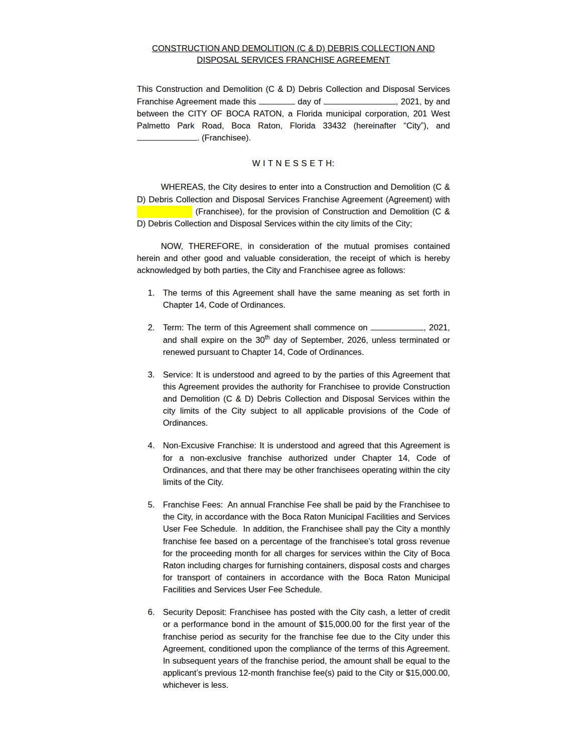CONSTRUCTION AND DEMOLITION (C & D) DEBRIS COLLECTION AND DISPOSAL SERVICES FRANCHISE AGREEMENT
This Construction and Demolition (C & D) Debris Collection and Disposal Services Franchise Agreement made this day of , 2021, by and between the CITY OF BOCA RATON, a Florida municipal corporation, 201 West Palmetto Park Road, Boca Raton, Florida 33432 (hereinafter “City”), and . (Franchisee).
W I T N E S S E T H:
WHEREAS, the City desires to enter into a Construction and Demolition (C & D) Debris Collection and Disposal Services Franchise Agreement (Agreement) with (Franchisee), for the provision of Construction and Demolition (C & D) Debris Collection and Disposal Services within the city limits of the City;
NOW, THEREFORE, in consideration of the mutual promises contained herein and other good and valuable consideration, the receipt of which is hereby acknowledged by both parties, the City and Franchisee agree as follows:
The terms of this Agreement shall have the same meaning as set forth in Chapter 14, Code of Ordinances.
Term: The term of this Agreement shall commence on , 2021, and shall expire on the 30th day of September, 2026, unless terminated or renewed pursuant to Chapter 14, Code of Ordinances.
Service: It is understood and agreed to by the parties of this Agreement that this Agreement provides the authority for Franchisee to provide Construction and Demolition (C & D) Debris Collection and Disposal Services within the city limits of the City subject to all applicable provisions of the Code of Ordinances.
Non-Excusive Franchise: It is understood and agreed that this Agreement is for a non-exclusive franchise authorized under Chapter 14, Code of Ordinances, and that there may be other franchisees operating within the city limits of the City.
Franchise Fees: An annual Franchise Fee shall be paid by the Franchisee to the City, in accordance with the Boca Raton Municipal Facilities and Services User Fee Schedule. In addition, the Franchisee shall pay the City a monthly franchise fee based on a percentage of the franchisee’s total gross revenue for the proceeding month for all charges for services within the City of Boca Raton including charges for furnishing containers, disposal costs and charges for transport of containers in accordance with the Boca Raton Municipal Facilities and Services User Fee Schedule.
Security Deposit: Franchisee has posted with the City cash, a letter of credit or a performance bond in the amount of $15,000.00 for the first year of the franchise period as security for the franchise fee due to the City under this Agreement, conditioned upon the compliance of the terms of this Agreement. In subsequent years of the franchise period, the amount shall be equal to the applicant’s previous 12-month franchise fee(s) paid to the City or $15,000.00, whichever is less.